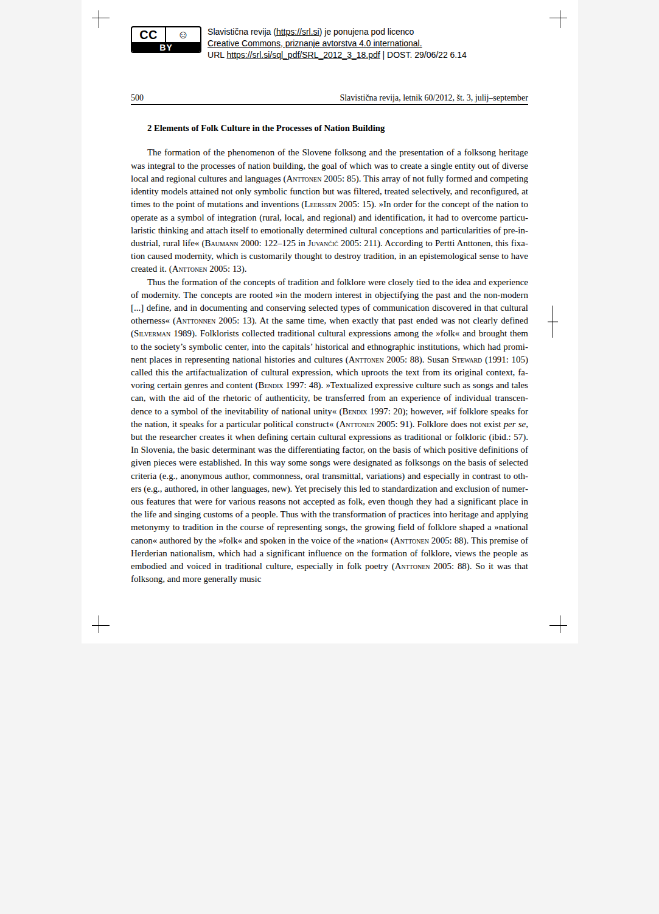CC
☺
BY
Slavistična revija (https://srl.si) je ponujena pod licenco
Creative Commons, priznanje avtorstva 4.0 international.
URL https://srl.si/sql_pdf/SRL_2012_3_18.pdf | DOST. 29/06/22 6.14
500 Slavistična revija, letnik 60/2012, št. 3, julij–september
2 Elements of Folk Culture in the Processes of Nation Building
The formation of the phenomenon of the Slovene folksong and the presentation of a folksong heritage was integral to the processes of nation building, the goal of which was to create a single entity out of diverse local and regional cultures and languages (Anttonen 2005: 85). This array of not fully formed and competing identity models attained not only symbolic function but was filtered, treated selectively, and reconfigured, at times to the point of mutations and inventions (Leerssen 2005: 15). »In order for the concept of the nation to operate as a symbol of integration (rural, local, and regional) and identification, it had to overcome particularistic thinking and attach itself to emotionally determined cultural conceptions and particularities of pre-industrial, rural life« (Baumann 2000: 122–125 in Juvančič 2005: 211). According to Pertti Anttonen, this fixation caused modernity, which is customarily thought to destroy tradition, in an epistemological sense to have created it. (Anttonen 2005: 13).
Thus the formation of the concepts of tradition and folklore were closely tied to the idea and experience of modernity. The concepts are rooted »in the modern interest in objectifying the past and the non-modern [...] define, and in documenting and conserving selected types of communication discovered in that cultural otherness« (Anttonnen 2005: 13). At the same time, when exactly that past ended was not clearly defined (Silverman 1989). Folklorists collected traditional cultural expressions among the »folk« and brought them to the society’s symbolic center, into the capitals’ historical and ethnographic institutions, which had prominent places in representing national histories and cultures (Anttonen 2005: 88). Susan Steward (1991: 105) called this the artifactualization of cultural expression, which uproots the text from its original context, favoring certain genres and content (Bendix 1997: 48). »Textualized expressive culture such as songs and tales can, with the aid of the rhetoric of authenticity, be transferred from an experience of individual transcendence to a symbol of the inevitability of national unity« (Bendix 1997: 20); however, »if folklore speaks for the nation, it speaks for a particular political construct« (Anttonen 2005: 91). Folklore does not exist per se, but the researcher creates it when defining certain cultural expressions as traditional or folkloric (ibid.: 57). In Slovenia, the basic determinant was the differentiating factor, on the basis of which positive definitions of given pieces were established. In this way some songs were designated as folksongs on the basis of selected criteria (e.g., anonymous author, commonness, oral transmittal, variations) and especially in contrast to others (e.g., authored, in other languages, new). Yet precisely this led to standardization and exclusion of numerous features that were for various reasons not accepted as folk, even though they had a significant place in the life and singing customs of a people. Thus with the transformation of practices into heritage and applying metonymy to tradition in the course of representing songs, the growing field of folklore shaped a »national canon« authored by the »folk« and spoken in the voice of the »nation« (Anttonen 2005: 88). This premise of Herderian nationalism, which had a significant influence on the formation of folklore, views the people as embodied and voiced in traditional culture, especially in folk poetry (Anttonen 2005: 88). So it was that folksong, and more generally music